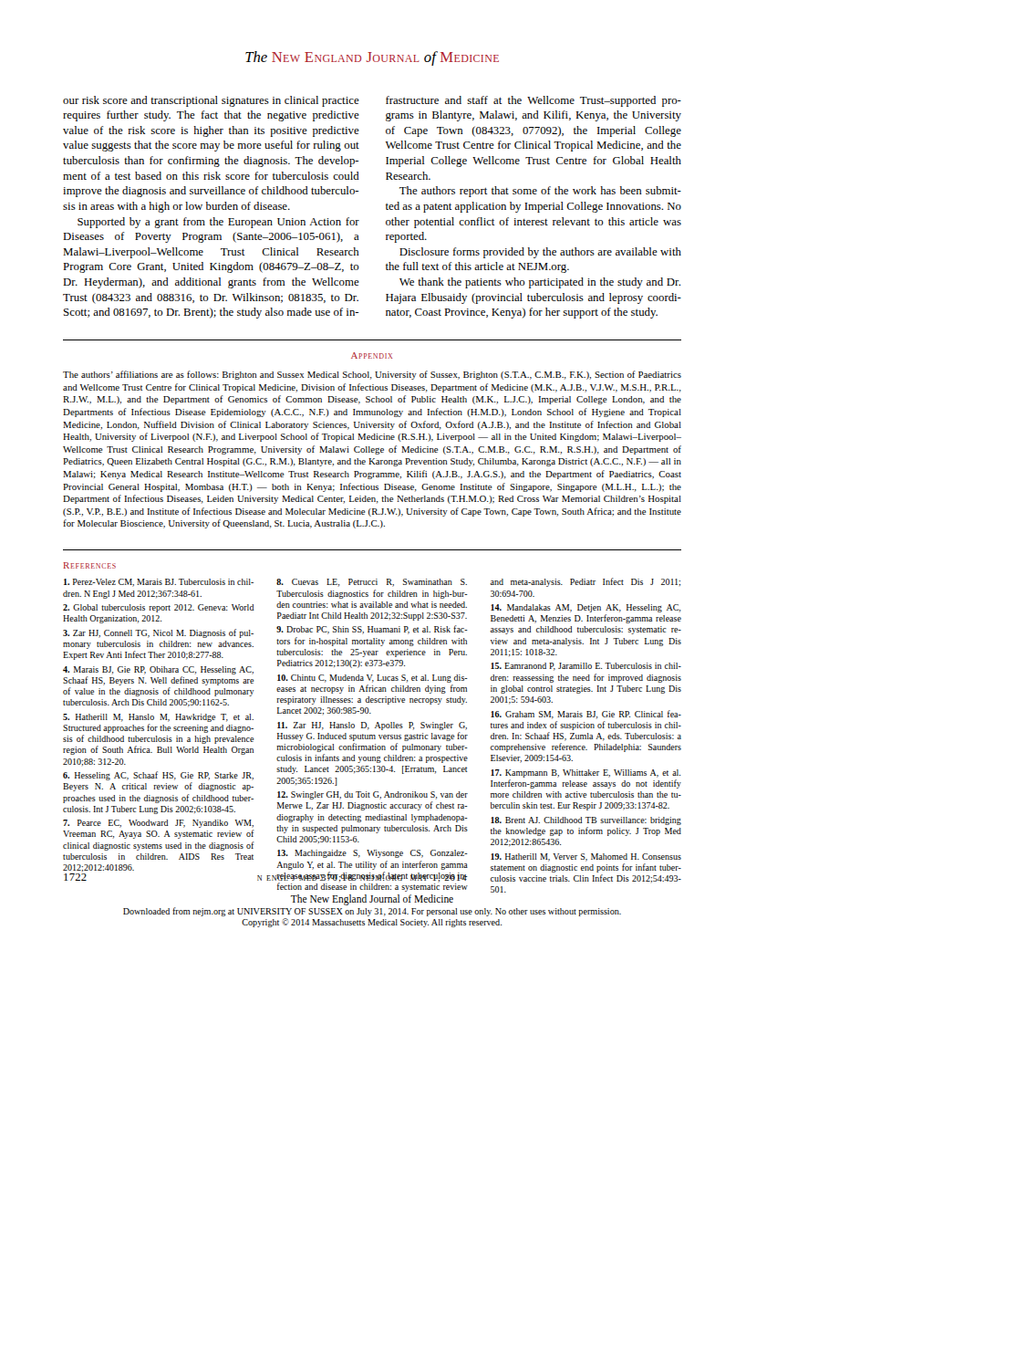The New England Journal of Medicine
our risk score and transcriptional signatures in clinical practice requires further study. The fact that the negative predictive value of the risk score is higher than its positive predictive value suggests that the score may be more useful for ruling out tuberculosis than for confirming the diagnosis. The development of a test based on this risk score for tuberculosis could improve the diagnosis and surveillance of childhood tuberculosis in areas with a high or low burden of disease.
Supported by a grant from the European Union Action for Diseases of Poverty Program (Sante–2006–105-061), a Malawi–Liverpool–Wellcome Trust Clinical Research Program Core Grant, United Kingdom (084679–Z–08–Z, to Dr. Heyderman), and additional grants from the Wellcome Trust (084323 and 088316, to Dr. Wilkinson; 081835, to Dr. Scott; and 081697, to Dr. Brent); the study also made use of infrastructure and staff at the Wellcome Trust–supported programs in Blantyre, Malawi, and Kilifi, Kenya, the University of Cape Town (084323, 077092), the Imperial College Wellcome Trust Centre for Clinical Tropical Medicine, and the Imperial College Wellcome Trust Centre for Global Health Research.
The authors report that some of the work has been submitted as a patent application by Imperial College Innovations. No other potential conflict of interest relevant to this article was reported.
Disclosure forms provided by the authors are available with the full text of this article at NEJM.org.
We thank the patients who participated in the study and Dr. Hajara Elbusaidy (provincial tuberculosis and leprosy coordinator, Coast Province, Kenya) for her support of the study.
Appendix
The authors’ affiliations are as follows: Brighton and Sussex Medical School, University of Sussex, Brighton (S.T.A., C.M.B., F.K.), Section of Paediatrics and Wellcome Trust Centre for Clinical Tropical Medicine, Division of Infectious Diseases, Department of Medicine (M.K., A.J.B., V.J.W., M.S.H., P.R.L., R.J.W., M.L.), and the Department of Genomics of Common Disease, School of Public Health (M.K., L.J.C.), Imperial College London, and the Departments of Infectious Disease Epidemiology (A.C.C., N.F.) and Immunology and Infection (H.M.D.), London School of Hygiene and Tropical Medicine, London, Nuffield Division of Clinical Laboratory Sciences, University of Oxford, Oxford (A.J.B.), and the Institute of Infection and Global Health, University of Liverpool (N.F.), and Liverpool School of Tropical Medicine (R.S.H.), Liverpool — all in the United Kingdom; Malawi–Liverpool–Wellcome Trust Clinical Research Programme, University of Malawi College of Medicine (S.T.A., C.M.B., G.C., R.M., R.S.H.), and Department of Pediatrics, Queen Elizabeth Central Hospital (G.C., R.M.), Blantyre, and the Karonga Prevention Study, Chilumba, Karonga District (A.C.C., N.F.) — all in Malawi; Kenya Medical Research Institute–Wellcome Trust Research Programme, Kilifi (A.J.B., J.A.G.S.), and the Department of Paediatrics, Coast Provincial General Hospital, Mombasa (H.T.) — both in Kenya; Infectious Disease, Genome Institute of Singapore, Singapore (M.L.H., L.L.); the Department of Infectious Diseases, Leiden University Medical Center, Leiden, the Netherlands (T.H.M.O.); Red Cross War Memorial Children’s Hospital (S.P., V.P., B.E.) and Institute of Infectious Disease and Molecular Medicine (R.J.W.), University of Cape Town, Cape Town, South Africa; and the Institute for Molecular Bioscience, University of Queensland, St. Lucia, Australia (L.J.C.).
References
1. Perez-Velez CM, Marais BJ. Tuberculosis in children. N Engl J Med 2012;367:348-61.
2. Global tuberculosis report 2012. Geneva: World Health Organization, 2012.
3. Zar HJ, Connell TG, Nicol M. Diagnosis of pulmonary tuberculosis in children: new advances. Expert Rev Anti Infect Ther 2010;8:277-88.
4. Marais BJ, Gie RP, Obihara CC, Hesseling AC, Schaaf HS, Beyers N. Well defined symptoms are of value in the diagnosis of childhood pulmonary tuberculosis. Arch Dis Child 2005;90:1162-5.
5. Hatherill M, Hanslo M, Hawkridge T, et al. Structured approaches for the screening and diagnosis of childhood tuberculosis in a high prevalence region of South Africa. Bull World Health Organ 2010;88: 312-20.
6. Hesseling AC, Schaaf HS, Gie RP, Starke JR, Beyers N. A critical review of diagnostic approaches used in the diagnosis of childhood tuberculosis. Int J Tuberc Lung Dis 2002;6:1038-45.
7. Pearce EC, Woodward JF, Nyandiko WM, Vreeman RC, Ayaya SO. A systematic review of clinical diagnostic systems used in the diagnosis of tuberculosis in children. AIDS Res Treat 2012;2012:401896.
8. Cuevas LE, Petrucci R, Swaminathan S. Tuberculosis diagnostics for children in high-burden countries: what is available and what is needed. Paediatr Int Child Health 2012;32:Suppl 2:S30-S37.
9. Drobac PC, Shin SS, Huamani P, et al. Risk factors for in-hospital mortality among children with tuberculosis: the 25-year experience in Peru. Pediatrics 2012;130(2): e373-e379.
10. Chintu C, Mudenda V, Lucas S, et al. Lung diseases at necropsy in African children dying from respiratory illnesses: a descriptive necropsy study. Lancet 2002; 360:985-90.
11. Zar HJ, Hanslo D, Apolles P, Swingler G, Hussey G. Induced sputum versus gastric lavage for microbiological confirmation of pulmonary tuberculosis in infants and young children: a prospective study. Lancet 2005;365:130-4. [Erratum, Lancet 2005;365:1926.]
12. Swingler GH, du Toit G, Andronikou S, van der Merwe L, Zar HJ. Diagnostic accuracy of chest radiography in detecting mediastinal lymphadenopathy in suspected pulmonary tuberculosis. Arch Dis Child 2005;90:1153-6.
13. Machingaidze S, Wiysonge CS, Gonzalez-Angulo Y, et al. The utility of an interferon gamma release assay for diagnosis of latent tuberculosis infection and disease in children: a systematic review and meta-analysis. Pediatr Infect Dis J 2011; 30:694-700.
14. Mandalakas AM, Detjen AK, Hesseling AC, Benedetti A, Menzies D. Interferon-gamma release assays and childhood tuberculosis: systematic review and meta-analysis. Int J Tuberc Lung Dis 2011;15: 1018-32.
15. Eamranond P, Jaramillo E. Tuberculosis in children: reassessing the need for improved diagnosis in global control strategies. Int J Tuberc Lung Dis 2001;5: 594-603.
16. Graham SM, Marais BJ, Gie RP. Clinical features and index of suspicion of tuberculosis in children. In: Schaaf HS, Zumla A, eds. Tuberculosis: a comprehensive reference. Philadelphia: Saunders Elsevier, 2009:154-63.
17. Kampmann B, Whittaker E, Williams A, et al. Interferon-gamma release assays do not identify more children with active tuberculosis than the tuberculin skin test. Eur Respir J 2009;33:1374-82.
18. Brent AJ. Childhood TB surveillance: bridging the knowledge gap to inform policy. J Trop Med 2012;2012:865436.
19. Hatherill M, Verver S, Mahomed H. Consensus statement on diagnostic end points for infant tuberculosis vaccine trials. Clin Infect Dis 2012;54:493-501.
1722
n engl j med 370;18 nejm.org may 1, 2014
The New England Journal of Medicine
Downloaded from nejm.org at UNIVERSITY OF SUSSEX on July 31, 2014. For personal use only. No other uses without permission.
Copyright © 2014 Massachusetts Medical Society. All rights reserved.